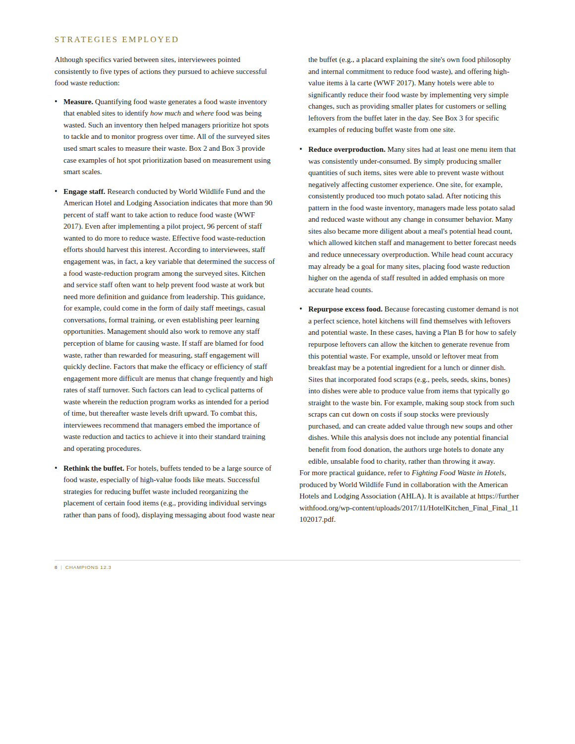Strategies Employed
Although specifics varied between sites, interviewees pointed consistently to five types of actions they pursued to achieve successful food waste reduction:
Measure. Quantifying food waste generates a food waste inventory that enabled sites to identify how much and where food was being wasted. Such an inventory then helped managers prioritize hot spots to tackle and to monitor progress over time. All of the surveyed sites used smart scales to measure their waste. Box 2 and Box 3 provide case examples of hot spot prioritization based on measurement using smart scales.
Engage staff. Research conducted by World Wildlife Fund and the American Hotel and Lodging Association indicates that more than 90 percent of staff want to take action to reduce food waste (WWF 2017). Even after implementing a pilot project, 96 percent of staff wanted to do more to reduce waste. Effective food waste-reduction efforts should harvest this interest. According to interviewees, staff engagement was, in fact, a key variable that determined the success of a food waste-reduction program among the surveyed sites. Kitchen and service staff often want to help prevent food waste at work but need more definition and guidance from leadership. This guidance, for example, could come in the form of daily staff meetings, casual conversations, formal training, or even establishing peer learning opportunities. Management should also work to remove any staff perception of blame for causing waste. If staff are blamed for food waste, rather than rewarded for measuring, staff engagement will quickly decline. Factors that make the efficacy or efficiency of staff engagement more difficult are menus that change frequently and high rates of staff turnover. Such factors can lead to cyclical patterns of waste wherein the reduction program works as intended for a period of time, but thereafter waste levels drift upward. To combat this, interviewees recommend that managers embed the importance of waste reduction and tactics to achieve it into their standard training and operating procedures.
Rethink the buffet. For hotels, buffets tended to be a large source of food waste, especially of high-value foods like meats. Successful strategies for reducing buffet waste included reorganizing the placement of certain food items (e.g., providing individual servings rather than pans of food), displaying messaging about food waste near the buffet (e.g., a placard explaining the site's own food philosophy and internal commitment to reduce food waste), and offering high-value items à la carte (WWF 2017). Many hotels were able to significantly reduce their food waste by implementing very simple changes, such as providing smaller plates for customers or selling leftovers from the buffet later in the day. See Box 3 for specific examples of reducing buffet waste from one site.
Reduce overproduction. Many sites had at least one menu item that was consistently under-consumed. By simply producing smaller quantities of such items, sites were able to prevent waste without negatively affecting customer experience. One site, for example, consistently produced too much potato salad. After noticing this pattern in the food waste inventory, managers made less potato salad and reduced waste without any change in consumer behavior. Many sites also became more diligent about a meal's potential head count, which allowed kitchen staff and management to better forecast needs and reduce unnecessary overproduction. While head count accuracy may already be a goal for many sites, placing food waste reduction higher on the agenda of staff resulted in added emphasis on more accurate head counts.
Repurpose excess food. Because forecasting customer demand is not a perfect science, hotel kitchens will find themselves with leftovers and potential waste. In these cases, having a Plan B for how to safely repurpose leftovers can allow the kitchen to generate revenue from this potential waste. For example, unsold or leftover meat from breakfast may be a potential ingredient for a lunch or dinner dish. Sites that incorporated food scraps (e.g., peels, seeds, skins, bones) into dishes were able to produce value from items that typically go straight to the waste bin. For example, making soup stock from such scraps can cut down on costs if soup stocks were previously purchased, and can create added value through new soups and other dishes. While this analysis does not include any potential financial benefit from food donation, the authors urge hotels to donate any edible, unsalable food to charity, rather than throwing it away.
For more practical guidance, refer to Fighting Food Waste in Hotels, produced by World Wildlife Fund in collaboration with the American Hotels and Lodging Association (AHLA). It is available at https://furtherwithfood.org/wp-content/uploads/2017/11/HotelKitchen_Final_Final_11102017.pdf.
8|CHAMPIONS 12.3